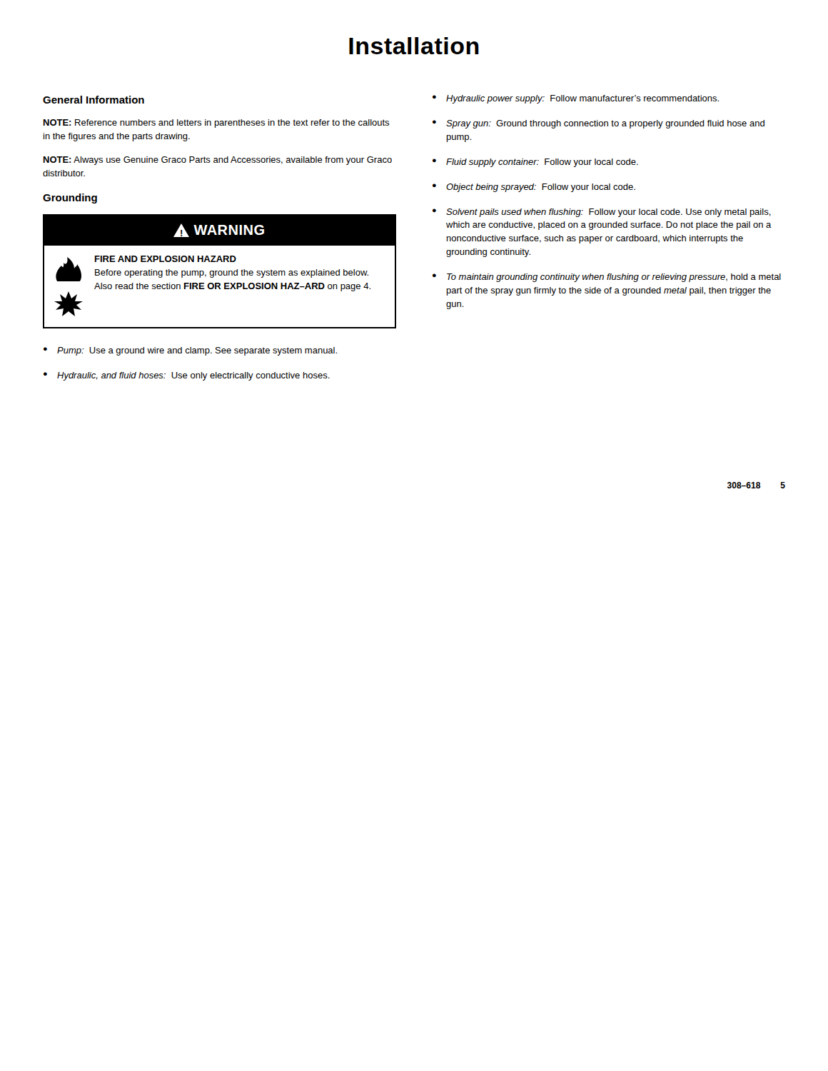Installation
General Information
NOTE: Reference numbers and letters in parentheses in the text refer to the callouts in the figures and the parts drawing.
NOTE: Always use Genuine Graco Parts and Accessories, available from your Graco distributor.
Grounding
WARNING
FIRE AND EXPLOSION HAZARD Before operating the pump, ground the system as explained below. Also read the section FIRE OR EXPLOSION HAZ–ARD on page 4.
Pump: Use a ground wire and clamp. See separate system manual.
Hydraulic, and fluid hoses: Use only electrically conductive hoses.
Hydraulic power supply: Follow manufacturer’s recommendations.
Spray gun: Ground through connection to a properly grounded fluid hose and pump.
Fluid supply container: Follow your local code.
Object being sprayed: Follow your local code.
Solvent pails used when flushing: Follow your local code. Use only metal pails, which are conductive, placed on a grounded surface. Do not place the pail on a nonconductive surface, such as paper or cardboard, which interrupts the grounding continuity.
To maintain grounding continuity when flushing or relieving pressure, hold a metal part of the spray gun firmly to the side of a grounded metal pail, then trigger the gun.
308–6185